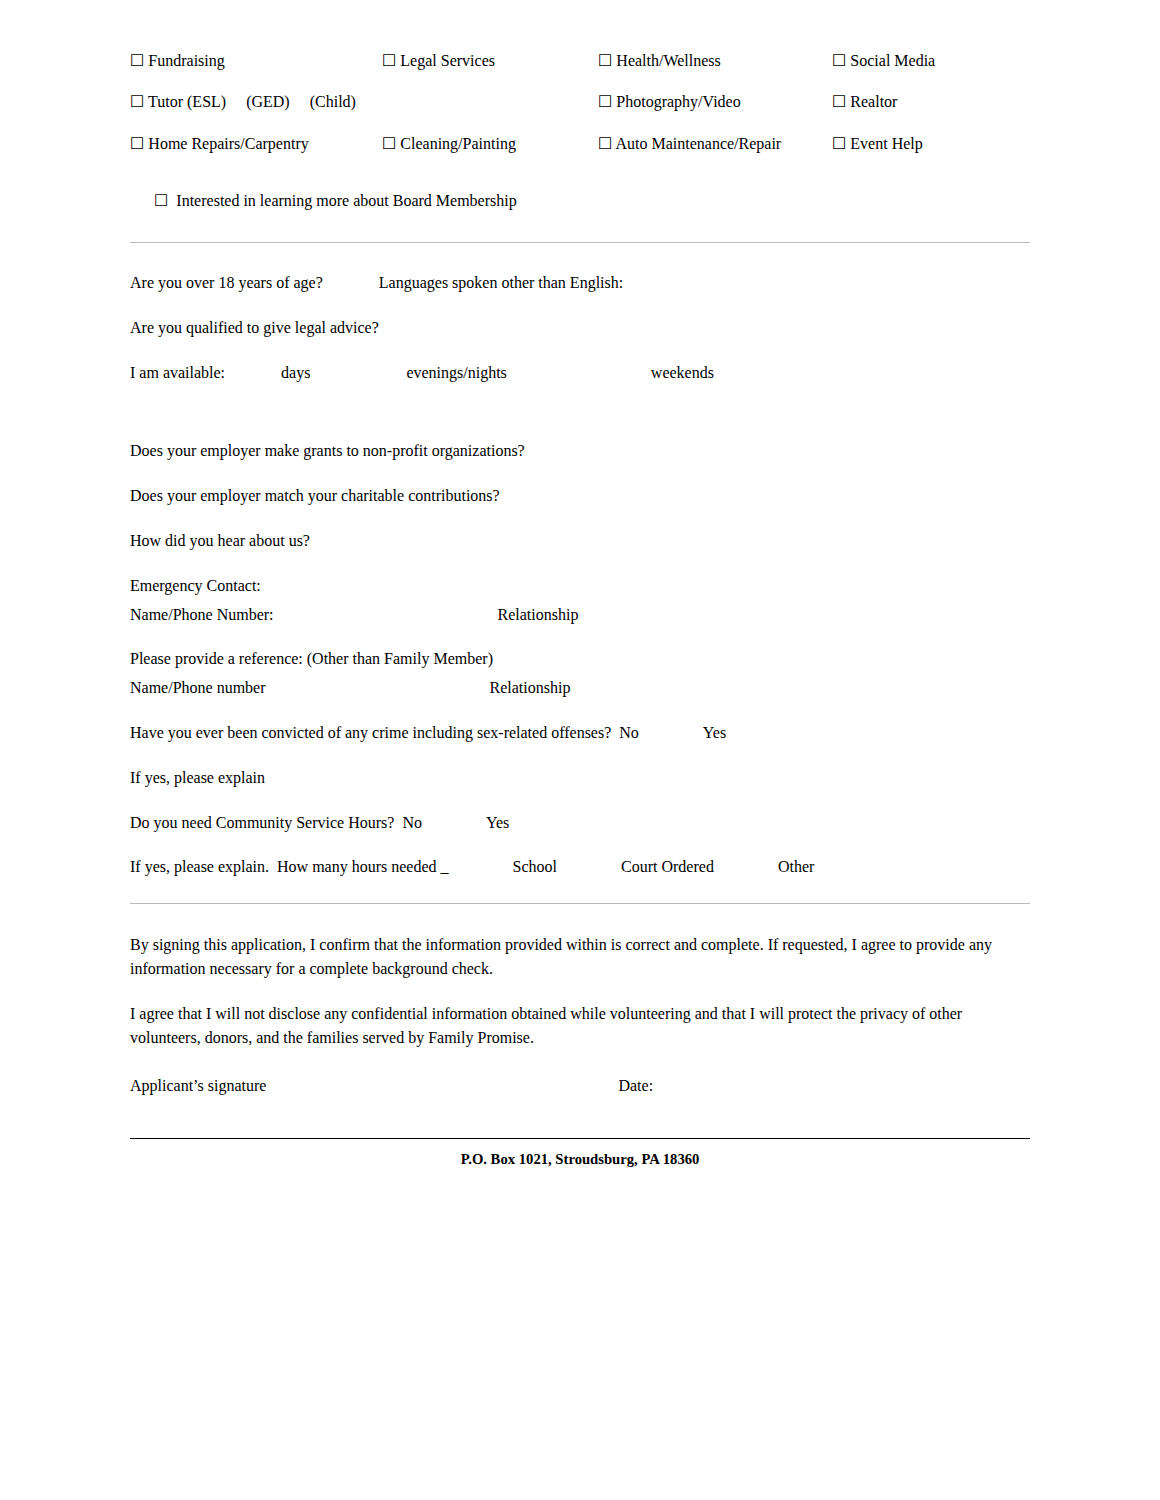| ☐ Fundraising | ☐ Legal Services | ☐ Health/Wellness | ☐ Social Media |
| ☐ Tutor (ESL) (GED) (Child) | | ☐ Photography/Video | ☐ Realtor |
| ☐ Home Repairs/Carpentry | ☐ Cleaning/Painting | ☐ Auto Maintenance/Repair | ☐ Event Help |
☐ Interested in learning more about Board Membership
Are you over 18 years of age? Languages spoken other than English:
Are you qualified to give legal advice?
I am available:days evenings/nights weekends
Does your employer make grants to non-profit organizations?
Does your employer match your charitable contributions?
How did you hear about us?
Emergency Contact:
Name/Phone Number:Relationship
Please provide a reference: (Other than Family Member)
Name/Phone numberRelationship
Have you ever been convicted of any crime including sex-related offenses?No Yes
If yes, please explain
Do you need Community Service Hours?No Yes
If yes, please explain. How many hours needed _School Court Ordered Other
By signing this application, I confirm that the information provided within is correct and complete. If requested, I agree to provide any information necessary for a complete background check.
I agree that I will not disclose any confidential information obtained while volunteering and that I will protect the privacy of other volunteers, donors, and the families served by Family Promise.
Applicant’s signatureDate:
P.O. Box 1021, Stroudsburg, PA 18360